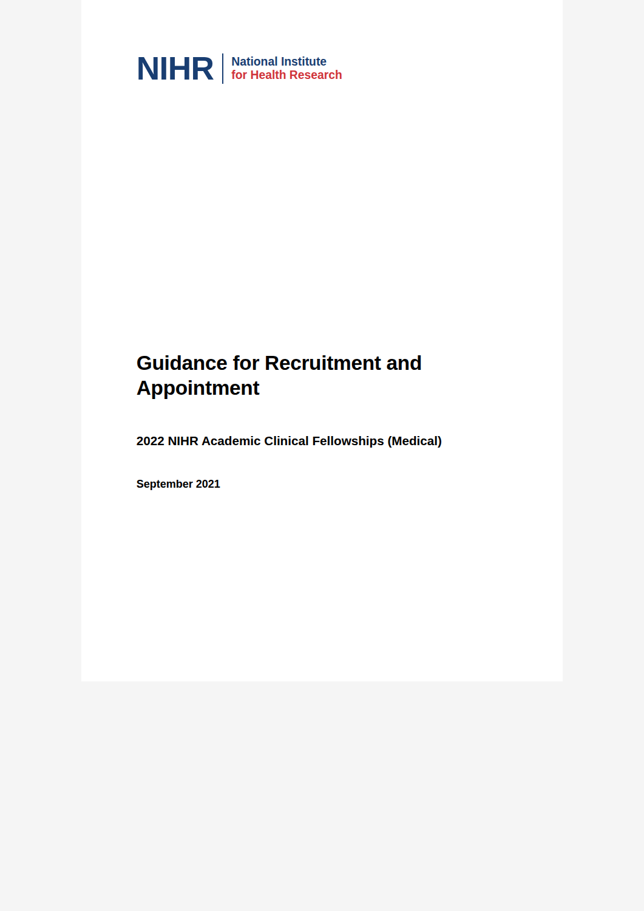NIHR
National Institute for Health Research
Guidance for Recruitment and Appointment
2022 NIHR Academic Clinical Fellowships (Medical)
September 2021